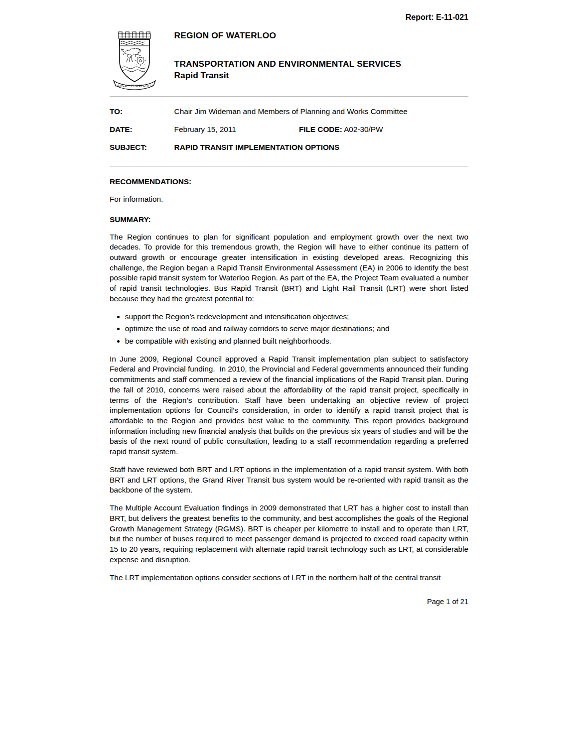Report: E-11-021
PEACE · PROSPERITY
REGION OF WATERLOO
TRANSPORTATION AND ENVIRONMENTAL SERVICES
Rapid Transit
| TO: | Chair Jim Wideman and Members of Planning and Works Committee |
| DATE: | February 15, 2011 | FILE CODE: A02-30/PW |
| SUBJECT: | RAPID TRANSIT IMPLEMENTATION OPTIONS |
Recommendations:
For information.
Summary:
The Region continues to plan for significant population and employment growth over the next two decades. To provide for this tremendous growth, the Region will have to either continue its pattern of outward growth or encourage greater intensification in existing developed areas. Recognizing this challenge, the Region began a Rapid Transit Environmental Assessment (EA) in 2006 to identify the best possible rapid transit system for Waterloo Region. As part of the EA, the Project Team evaluated a number of rapid transit technologies. Bus Rapid Transit (BRT) and Light Rail Transit (LRT) were short listed because they had the greatest potential to:
support the Region’s redevelopment and intensification objectives;
optimize the use of road and railway corridors to serve major destinations; and
be compatible with existing and planned built neighborhoods.
In June 2009, Regional Council approved a Rapid Transit implementation plan subject to satisfactory Federal and Provincial funding. In 2010, the Provincial and Federal governments announced their funding commitments and staff commenced a review of the financial implications of the Rapid Transit plan. During the fall of 2010, concerns were raised about the affordability of the rapid transit project, specifically in terms of the Region’s contribution. Staff have been undertaking an objective review of project implementation options for Council’s consideration, in order to identify a rapid transit project that is affordable to the Region and provides best value to the community. This report provides background information including new financial analysis that builds on the previous six years of studies and will be the basis of the next round of public consultation, leading to a staff recommendation regarding a preferred rapid transit system.
Staff have reviewed both BRT and LRT options in the implementation of a rapid transit system. With both BRT and LRT options, the Grand River Transit bus system would be re-oriented with rapid transit as the backbone of the system.
The Multiple Account Evaluation findings in 2009 demonstrated that LRT has a higher cost to install than BRT, but delivers the greatest benefits to the community, and best accomplishes the goals of the Regional Growth Management Strategy (RGMS). BRT is cheaper per kilometre to install and to operate than LRT, but the number of buses required to meet passenger demand is projected to exceed road capacity within 15 to 20 years, requiring replacement with alternate rapid transit technology such as LRT, at considerable expense and disruption.
The LRT implementation options consider sections of LRT in the northern half of the central transit
Page 1 of 21